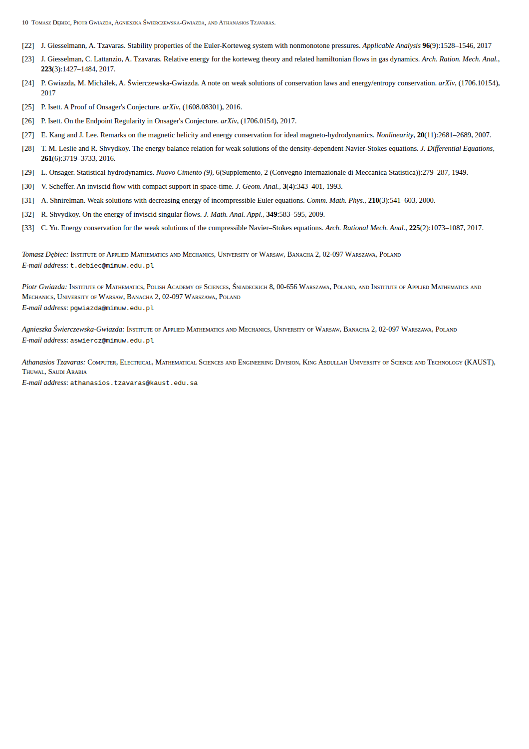10 Tomasz Dębiec, Piotr Gwiazda, Agnieszka Świerczewska-Gwiazda, and Athanasios Tzavaras.
[22] J. Giesselmann, A. Tzavaras. Stability properties of the Euler-Korteweg system with nonmonotone pressures. Applicable Analysis 96(9):1528–1546, 2017
[23] J. Giesselman, C. Lattanzio, A. Tzavaras. Relative energy for the korteweg theory and related hamiltonian flows in gas dynamics. Arch. Ration. Mech. Anal., 223(3):1427–1484, 2017.
[24] P. Gwiazda, M. Michálek, A. Świerczewska-Gwiazda. A note on weak solutions of conservation laws and energy/entropy conservation. arXiv, (1706.10154), 2017
[25] P. Isett. A Proof of Onsager's Conjecture. arXiv, (1608.08301), 2016.
[26] P. Isett. On the Endpoint Regularity in Onsager's Conjecture. arXiv, (1706.0154), 2017.
[27] E. Kang and J. Lee. Remarks on the magnetic helicity and energy conservation for ideal magneto-hydrodynamics. Nonlinearity, 20(11):2681–2689, 2007.
[28] T. M. Leslie and R. Shvydkoy. The energy balance relation for weak solutions of the density-dependent Navier-Stokes equations. J. Differential Equations, 261(6):3719–3733, 2016.
[29] L. Onsager. Statistical hydrodynamics. Nuovo Cimento (9), 6(Supplemento, 2 (Convegno Internazionale di Meccanica Statistica)):279–287, 1949.
[30] V. Scheffer. An inviscid flow with compact support in space-time. J. Geom. Anal., 3(4):343–401, 1993.
[31] A. Shnirelman. Weak solutions with decreasing energy of incompressible Euler equations. Comm. Math. Phys., 210(3):541–603, 2000.
[32] R. Shvydkoy. On the energy of inviscid singular flows. J. Math. Anal. Appl., 349:583–595, 2009.
[33] C. Yu. Energy conservation for the weak solutions of the compressible Navier–Stokes equations. Arch. Rational Mech. Anal., 225(2):1073–1087, 2017.
Tomasz Dębiec: Institute of Applied Mathematics and Mechanics, University of Warsaw, Banacha 2, 02-097 Warszawa, Poland
E-mail address: t.debiec@mimuw.edu.pl
Piotr Gwiazda: Institute of Mathematics, Polish Academy of Sciences, Śniadeckich 8, 00-656 Warszawa, Poland, and Institute of Applied Mathematics and Mechanics, University of Warsaw, Banacha 2, 02-097 Warszawa, Poland
E-mail address: pgwiazda@mimuw.edu.pl
Agnieszka Świerczewska-Gwiazda: Institute of Applied Mathematics and Mechanics, University of Warsaw, Banacha 2, 02-097 Warszawa, Poland
E-mail address: aswiercz@mimuw.edu.pl
Athanasios Tzavaras: Computer, Electrical, Mathematical Sciences and Engineering Division, King Abdullah University of Science and Technology (KAUST), Thuwal, Saudi Arabia
E-mail address: athanasios.tzavaras@kaust.edu.sa